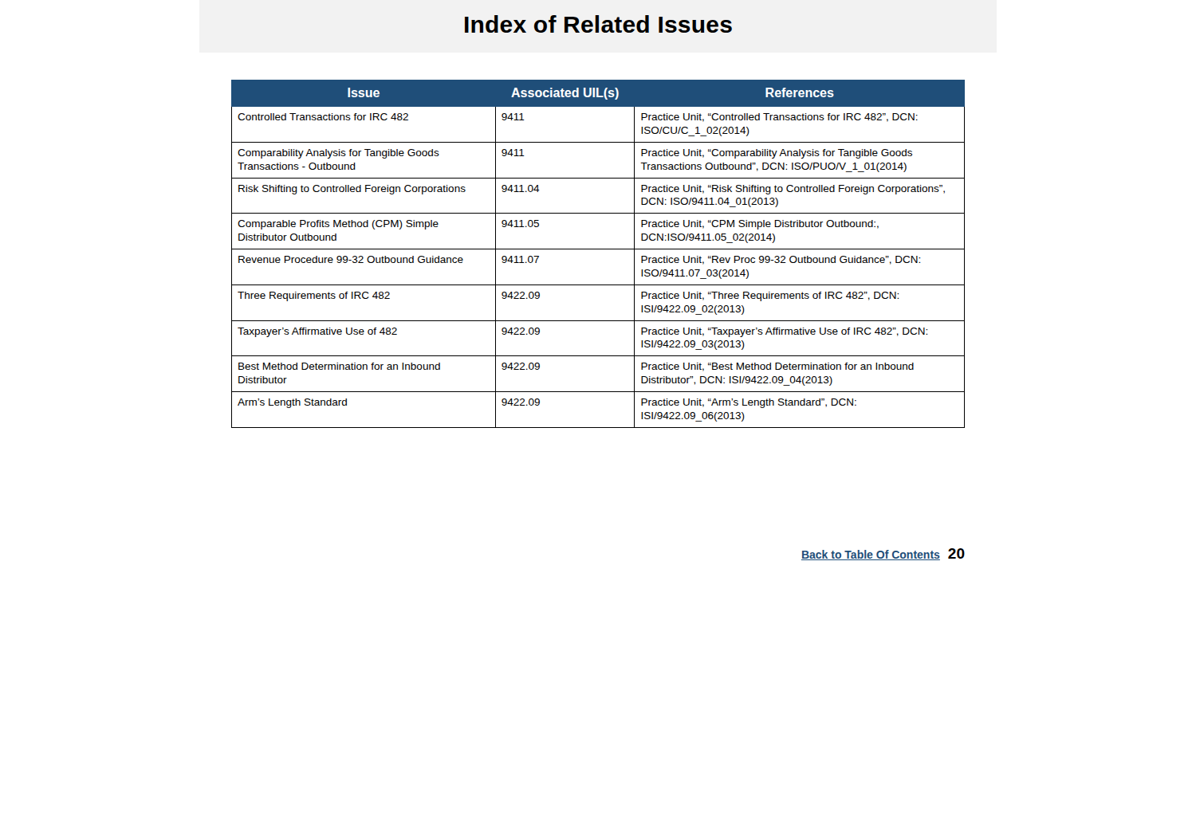Index of Related Issues
| Issue | Associated UIL(s) | References |
| --- | --- | --- |
| Controlled Transactions for IRC 482 | 9411 | Practice Unit, “Controlled Transactions for IRC 482”, DCN: ISO/CU/C_1_02(2014) |
| Comparability Analysis for Tangible Goods Transactions - Outbound | 9411 | Practice Unit, “Comparability Analysis for Tangible Goods Transactions Outbound”, DCN: ISO/PUO/V_1_01(2014) |
| Risk Shifting to Controlled Foreign Corporations | 9411.04 | Practice Unit, “Risk Shifting to Controlled Foreign Corporations”, DCN: ISO/9411.04_01(2013) |
| Comparable Profits Method (CPM) Simple Distributor Outbound | 9411.05 | Practice Unit, “CPM Simple Distributor Outbound:, DCN:ISO/9411.05_02(2014) |
| Revenue Procedure 99-32 Outbound Guidance | 9411.07 | Practice Unit, “Rev Proc 99-32 Outbound Guidance”, DCN: ISO/9411.07_03(2014) |
| Three Requirements of IRC 482 | 9422.09 | Practice Unit, “Three Requirements of IRC 482”, DCN: ISI/9422.09_02(2013) |
| Taxpayer’s Affirmative Use of 482 | 9422.09 | Practice Unit, “Taxpayer’s Affirmative Use of IRC 482”, DCN: ISI/9422.09_03(2013) |
| Best Method Determination for an Inbound Distributor | 9422.09 | Practice Unit, “Best Method Determination for an Inbound Distributor”, DCN: ISI/9422.09_04(2013) |
| Arm’s Length Standard | 9422.09 | Practice Unit, “Arm’s Length Standard”, DCN: ISI/9422.09_06(2013) |
Back to Table Of Contents 20